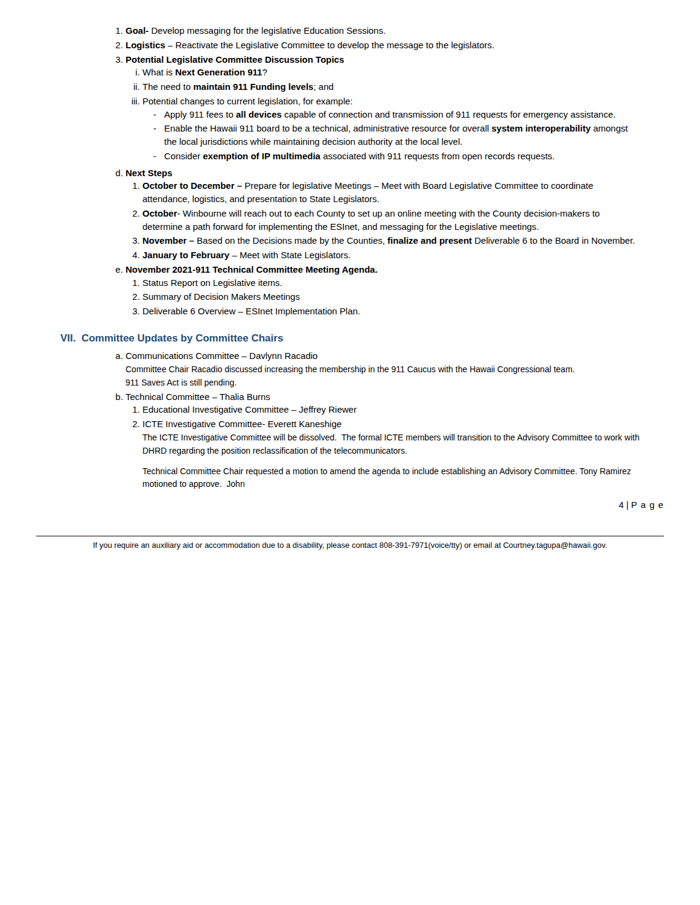Goal- Develop messaging for the legislative Education Sessions.
Logistics – Reactivate the Legislative Committee to develop the message to the legislators.
Potential Legislative Committee Discussion Topics
What is Next Generation 911?
The need to maintain 911 Funding levels; and
Potential changes to current legislation, for example:
Apply 911 fees to all devices capable of connection and transmission of 911 requests for emergency assistance.
Enable the Hawaii 911 board to be a technical, administrative resource for overall system interoperability amongst the local jurisdictions while maintaining decision authority at the local level.
Consider exemption of IP multimedia associated with 911 requests from open records requests.
Next Steps
October to December – Prepare for legislative Meetings – Meet with Board Legislative Committee to coordinate attendance, logistics, and presentation to State Legislators.
October- Winbourne will reach out to each County to set up an online meeting with the County decision-makers to determine a path forward for implementing the ESInet, and messaging for the Legislative meetings.
November – Based on the Decisions made by the Counties, finalize and present Deliverable 6 to the Board in November.
January to February – Meet with State Legislators.
November 2021-911 Technical Committee Meeting Agenda.
Status Report on Legislative items.
Summary of Decision Makers Meetings
Deliverable 6 Overview – ESInet Implementation Plan.
VII. Committee Updates by Committee Chairs
Communications Committee – Davlynn Racadio
Committee Chair Racadio discussed increasing the membership in the 911 Caucus with the Hawaii Congressional team.
911 Saves Act is still pending.
Technical Committee – Thalia Burns
Educational Investigative Committee – Jeffrey Riewer
ICTE Investigative Committee- Everett Kaneshige
The ICTE Investigative Committee will be dissolved. The formal ICTE members will transition to the Advisory Committee to work with DHRD regarding the position reclassification of the telecommunicators.
Technical Committee Chair requested a motion to amend the agenda to include establishing an Advisory Committee. Tony Ramirez motioned to approve. John
4 | P a g e
If you require an auxiliary aid or accommodation due to a disability, please contact 808-391-7971(voice/tty) or email at Courtney.tagupa@hawaii.gov.